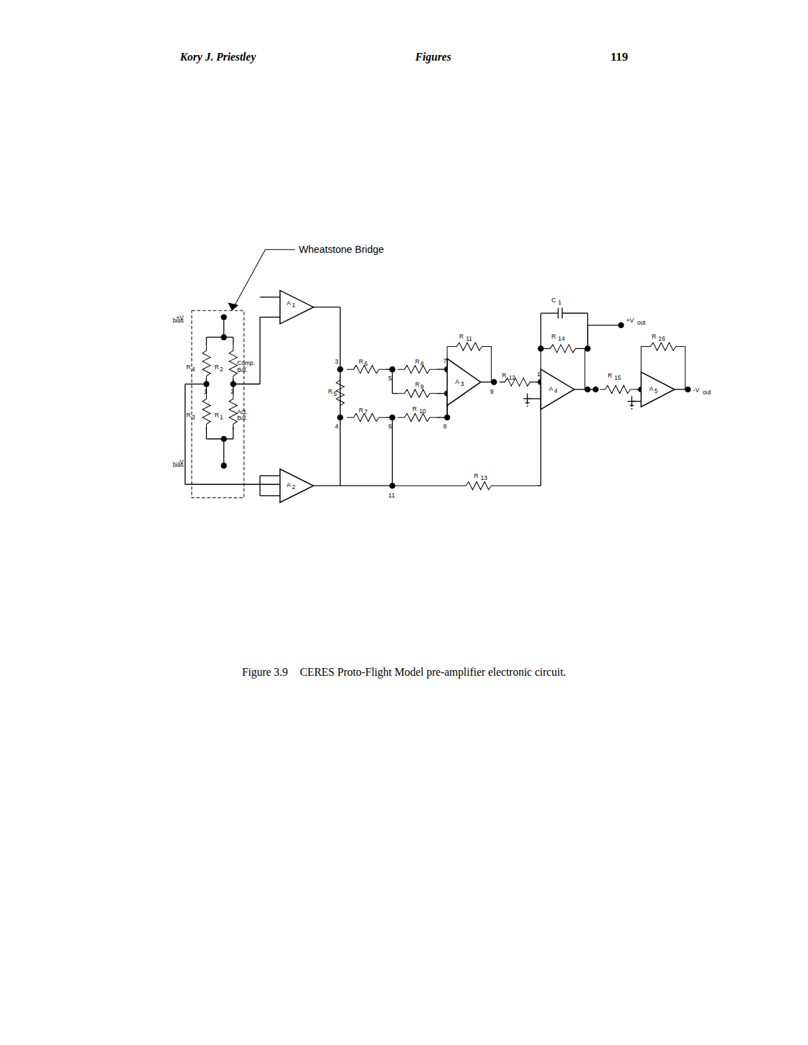Kory J. Priestley Figures 119
Wheatstone Bridge +V bias R4 R2 Comp. Bol. 1 2 R3 R1 Act. Bol. -V bias A1 A2 3 4 R5 R6 5 R7 6 11 R8 7 R9 R10 8 A3 9 R11 R12 10 A4 R14 C1 R13 +Vout R15 A5 -Vout R16
Figure 3.9 CERES Proto-Flight Model pre-amplifier electronic circuit.